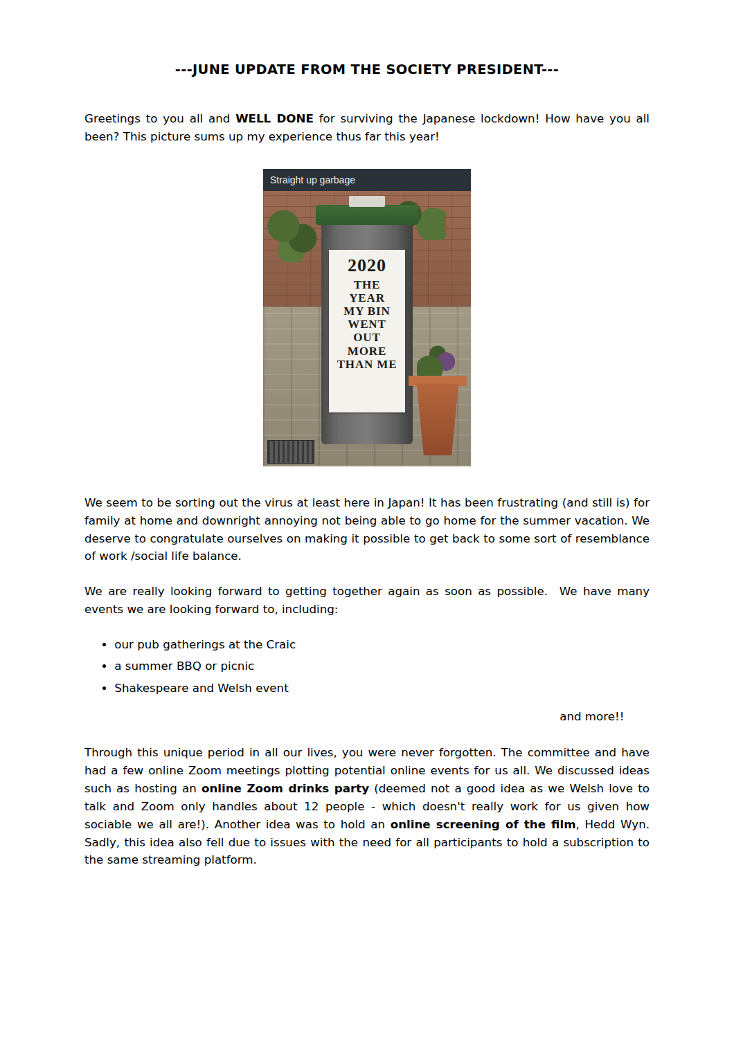---JUNE UPDATE FROM THE SOCIETY PRESIDENT---
Greetings to you all and WELL DONE for surviving the Japanese lockdown! How have you all been? This picture sums up my experience thus far this year!
Straight up garbage
2020
THE
YEAR
MY BIN
WENT
OUT
MORE
THAN ME
We seem to be sorting out the virus at least here in Japan! It has been frustrating (and still is) for family at home and downright annoying not being able to go home for the summer vacation. We deserve to congratulate ourselves on making it possible to get back to some sort of resemblance of work /social life balance.
We are really looking forward to getting together again as soon as possible. We have many events we are looking forward to, including:
our pub gatherings at the Craic
a summer BBQ or picnic
Shakespeare and Welsh event
and more!!
Through this unique period in all our lives, you were never forgotten. The committee and have had a few online Zoom meetings plotting potential online events for us all. We discussed ideas such as hosting an online Zoom drinks party (deemed not a good idea as we Welsh love to talk and Zoom only handles about 12 people - which doesn't really work for us given how sociable we all are!). Another idea was to hold an online screening of the film, Hedd Wyn. Sadly, this idea also fell due to issues with the need for all participants to hold a subscription to the same streaming platform.